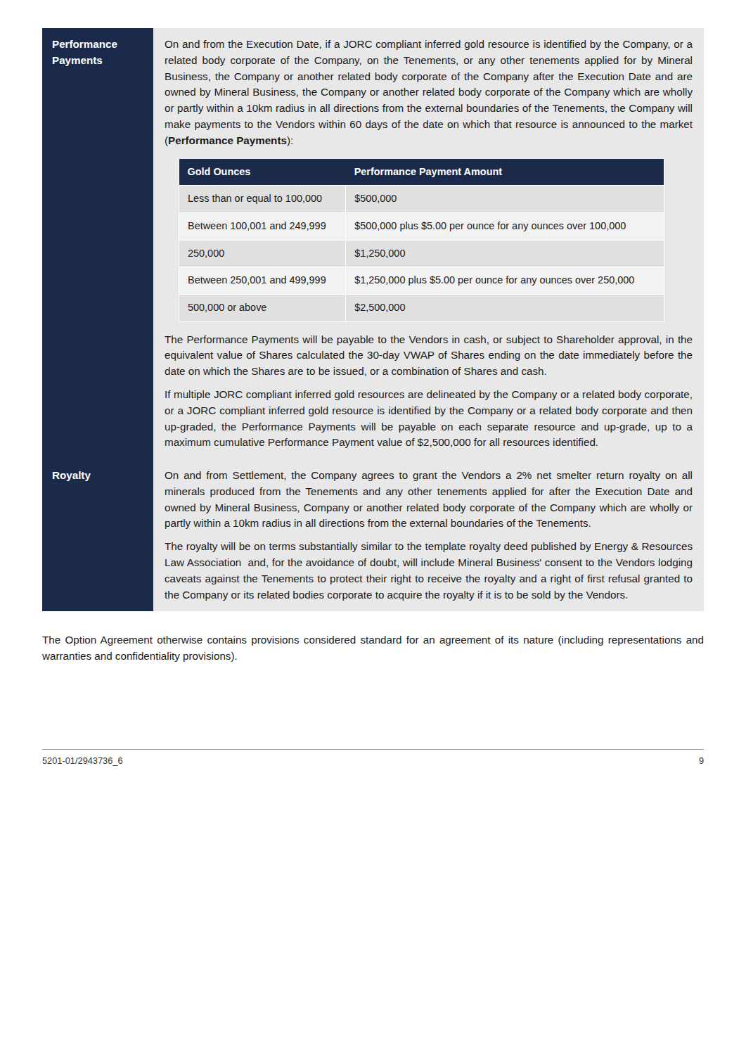| Performance Payments | On and from the Execution Date, if a JORC compliant inferred gold resource is identified by the Company, or a related body corporate of the Company, on the Tenements, or any other tenements applied for by Mineral Business, the Company or another related body corporate of the Company after the Execution Date and are owned by Mineral Business, the Company or another related body corporate of the Company which are wholly or partly within a 10km radius in all directions from the external boundaries of the Tenements, the Company will make payments to the Vendors within 60 days of the date on which that resource is announced to the market ( Performance Payments ): / Gold Ounces / Performance Payment Amount / / --- / --- / / Less than or equal to 100,000 / $500,000 / / Between 100,001 and 249,999 / $500,000 plus $5.00 per ounce for any ounces over 100,000 / / 250,000 / $1,250,000 / / Between 250,001 and 499,999 / $1,250,000 plus $5.00 per ounce for any ounces over 250,000 / / 500,000 or above / $2,500,000 / The Performance Payments will be payable to the Vendors in cash, or subject to Shareholder approval, in the equivalent value of Shares calculated the 30-day VWAP of Shares ending on the date immediately before the date on which the Shares are to be issued, or a combination of Shares and cash. If multiple JORC compliant inferred gold resources are delineated by the Company or a related body corporate, or a JORC compliant inferred gold resource is identified by the Company or a related body corporate and then up-graded, the Performance Payments will be payable on each separate resource and up-grade, up to a maximum cumulative Performance Payment value of $2,500,000 for all resources identified. |
| Royalty | On and from Settlement, the Company agrees to grant the Vendors a 2% net smelter return royalty on all minerals produced from the Tenements and any other tenements applied for after the Execution Date and owned by Mineral Business, Company or another related body corporate of the Company which are wholly or partly within a 10km radius in all directions from the external boundaries of the Tenements. The royalty will be on terms substantially similar to the template royalty deed published by Energy & Resources Law Association and, for the avoidance of doubt, will include Mineral Business' consent to the Vendors lodging caveats against the Tenements to protect their right to receive the royalty and a right of first refusal granted to the Company or its related bodies corporate to acquire the royalty if it is to be sold by the Vendors. |
The Option Agreement otherwise contains provisions considered standard for an agreement of its nature (including representations and warranties and confidentiality provisions).
5201-01/2943736_6 9